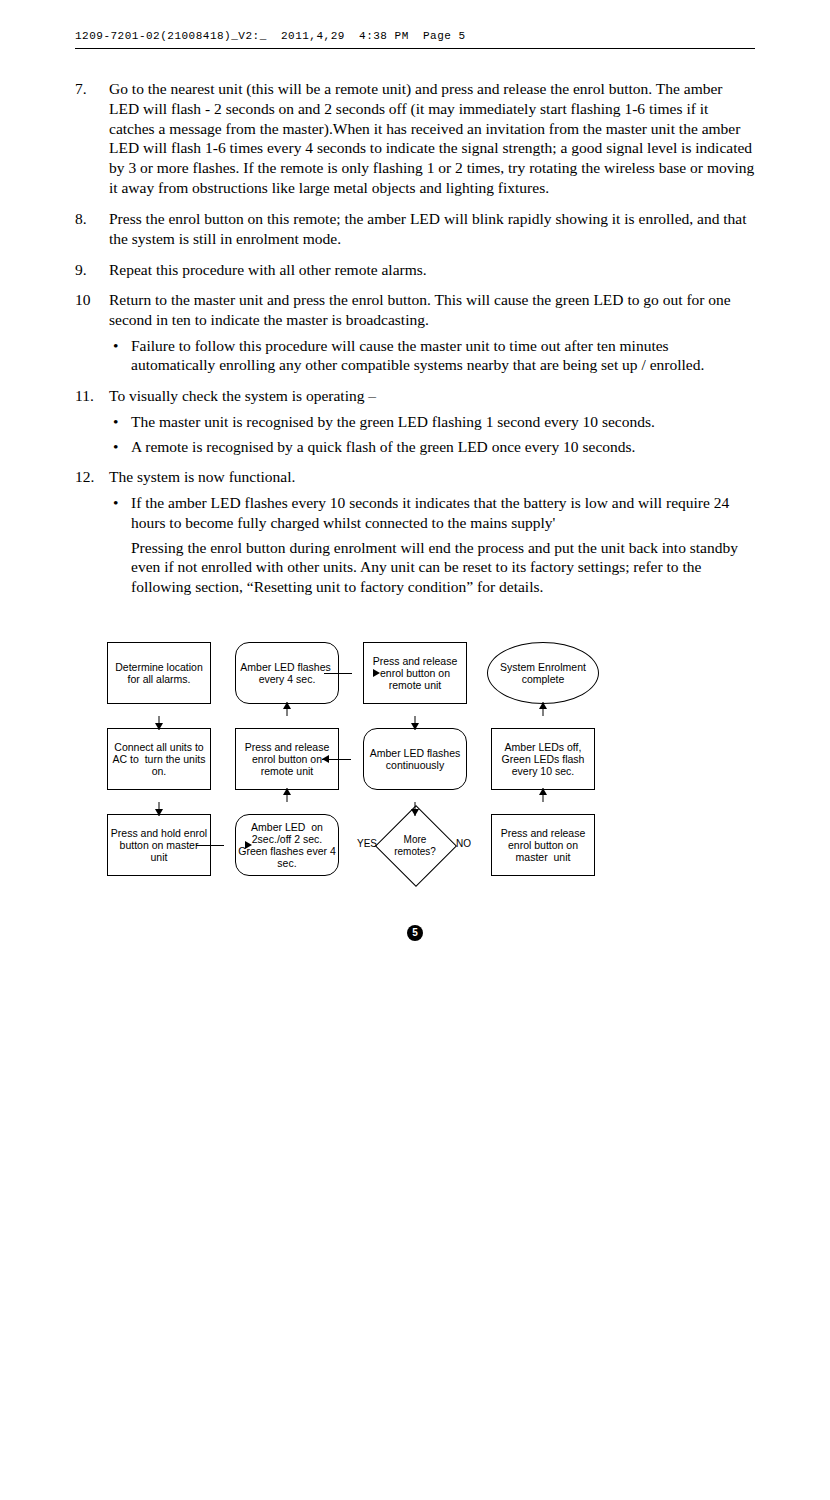1209-7201-02(21008418)_V2:_ 2011,4,29 4:38 PM Page 5
7. Go to the nearest unit (this will be a remote unit) and press and release the enrol button. The amber LED will flash - 2 seconds on and 2 seconds off (it may immediately start flashing 1-6 times if it catches a message from the master).When it has received an invitation from the master unit the amber LED will flash 1-6 times every 4 seconds to indicate the signal strength; a good signal level is indicated by 3 or more flashes. If the remote is only flashing 1 or 2 times, try rotating the wireless base or moving it away from obstructions like large metal objects and lighting fixtures.
8. Press the enrol button on this remote; the amber LED will blink rapidly showing it is enrolled, and that the system is still in enrolment mode.
9. Repeat this procedure with all other remote alarms.
10 Return to the master unit and press the enrol button. This will cause the green LED to go out for one second in ten to indicate the master is broadcasting.
Failure to follow this procedure will cause the master unit to time out after ten minutes automatically enrolling any other compatible systems nearby that are being set up / enrolled.
11. To visually check the system is operating –
The master unit is recognised by the green LED flashing 1 second every 10 seconds.
A remote is recognised by a quick flash of the green LED once every 10 seconds.
12. The system is now functional.
If the amber LED flashes every 10 seconds it indicates that the battery is low and will require 24 hours to become fully charged whilst connected to the mains supply'
Pressing the enrol button during enrolment will end the process and put the unit back into standby even if not enrolled with other units. Any unit can be reset to its factory settings; refer to the following section, “Resetting unit to factory condition” for details.
| Determine location for all alarms. | Amber LED flashes every 4 sec. | Press and release enrol button on remote unit | System Enrolment complete | |
| Connect all units to AC to turn the units on. | Press and release enrol button on remote unit | Amber LED flashes continuously | Amber LEDs off, Green LEDs flash every 10 sec. | |
| Press and hold enrol button on master unit | Amber LED on 2sec./off 2 sec. Green flashes ever 4 sec. | More remotes? YES NO | Press and release enrol button on master unit | |
5